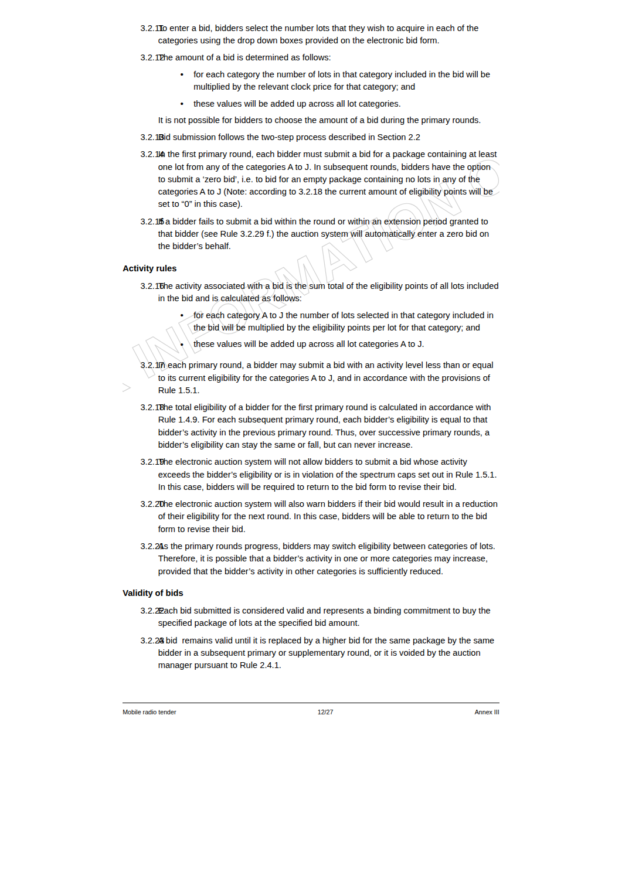FOR INFORMATION ONLY
3.2.11
To enter a bid, bidders select the number lots that they wish to acquire in each of the categories using the drop down boxes provided on the electronic bid form.
3.2.12
The amount of a bid is determined as follows:
for each category the number of lots in that category included in the bid will be multiplied by the relevant clock price for that category; and
these values will be added up across all lot categories.
It is not possible for bidders to choose the amount of a bid during the primary rounds.
3.2.13
Bid submission follows the two-step process described in Section 2.2
3.2.14
In the first primary round, each bidder must submit a bid for a package containing at least one lot from any of the categories A to J. In subsequent rounds, bidders have the option to submit a ‘zero bid’, i.e. to bid for an empty package containing no lots in any of the categories A to J (Note: according to 3.2.18 the current amount of eligibility points will be set to “0” in this case).
3.2.15
If a bidder fails to submit a bid within the round or within an extension period granted to that bidder (see Rule 3.2.29 f.) the auction system will automatically enter a zero bid on the bidder’s behalf.
Activity rules
3.2.16
The activity associated with a bid is the sum total of the eligibility points of all lots included in the bid and is calculated as follows:
for each category A to J the number of lots selected in that category included in the bid will be multiplied by the eligibility points per lot for that category; and
these values will be added up across all lot categories A to J.
3.2.17
In each primary round, a bidder may submit a bid with an activity level less than or equal to its current eligibility for the categories A to J, and in accordance with the provisions of Rule 1.5.1.
3.2.18
The total eligibility of a bidder for the first primary round is calculated in accordance with Rule 1.4.9. For each subsequent primary round, each bidder’s eligibility is equal to that bidder’s activity in the previous primary round. Thus, over successive primary rounds, a bidder’s eligibility can stay the same or fall, but can never increase.
3.2.19
The electronic auction system will not allow bidders to submit a bid whose activity exceeds the bidder’s eligibility or is in violation of the spectrum caps set out in Rule 1.5.1. In this case, bidders will be required to return to the bid form to revise their bid.
3.2.20
The electronic auction system will also warn bidders if their bid would result in a reduction of their eligibility for the next round. In this case, bidders will be able to return to the bid form to revise their bid.
3.2.21
As the primary rounds progress, bidders may switch eligibility between categories of lots. Therefore, it is possible that a bidder’s activity in one or more categories may increase, provided that the bidder’s activity in other categories is sufficiently reduced.
Validity of bids
3.2.22
Each bid submitted is considered valid and represents a binding commitment to buy the specified package of lots at the specified bid amount.
3.2.23
A bid remains valid until it is replaced by a higher bid for the same package by the same bidder in a subsequent primary or supplementary round, or it is voided by the auction manager pursuant to Rule 2.4.1.
Mobile radio tender
12/27
Annex III